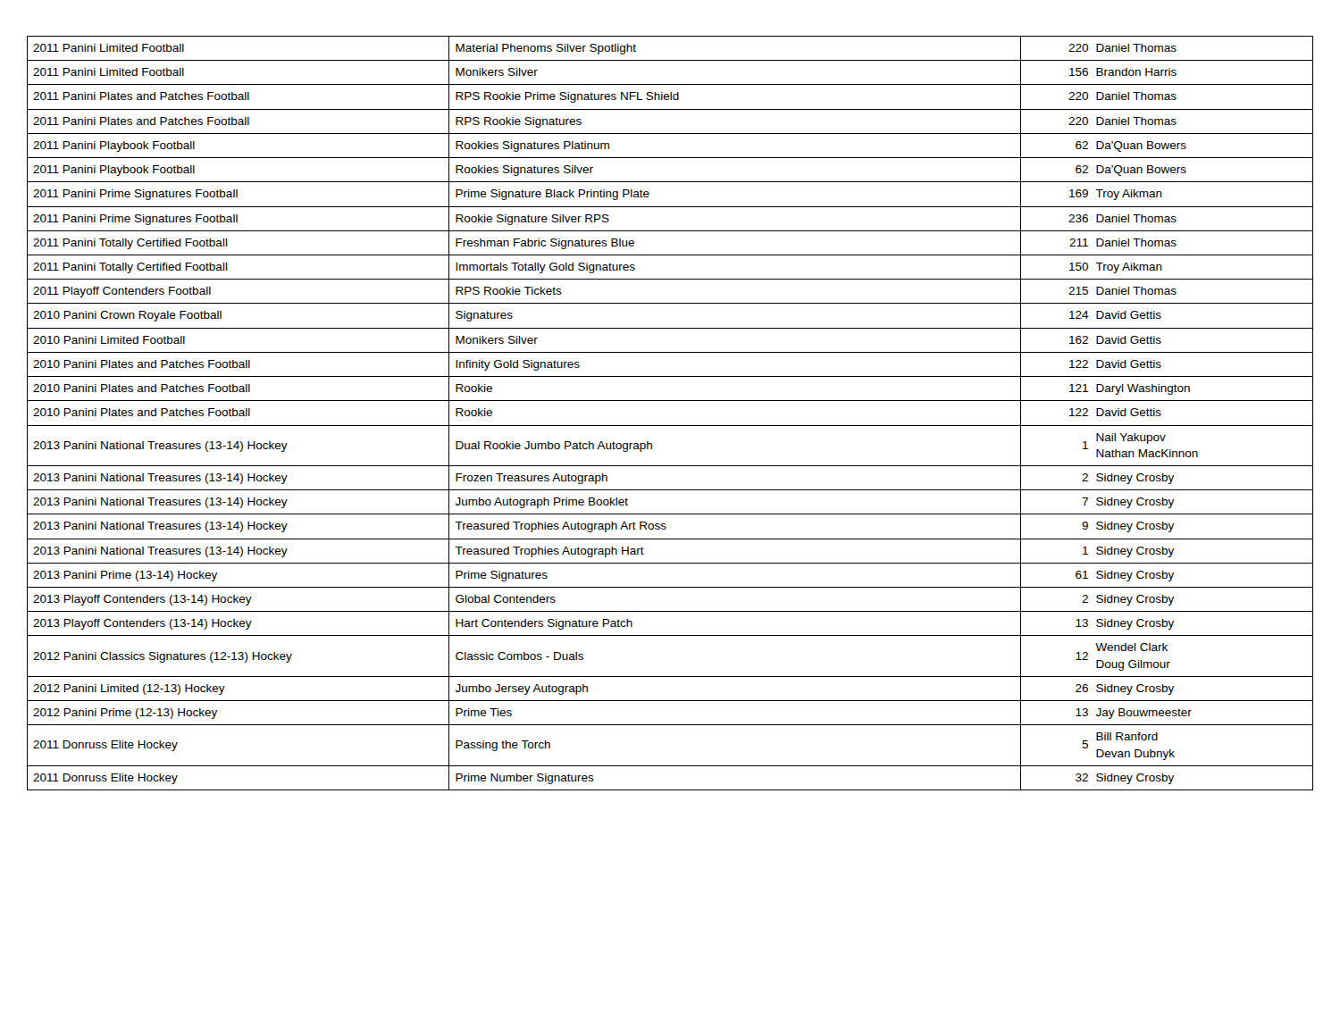| 2011 Panini Limited Football | Material Phenoms Silver Spotlight | 220 | Daniel Thomas |
| 2011 Panini Limited Football | Monikers Silver | 156 | Brandon Harris |
| 2011 Panini Plates and Patches Football | RPS Rookie Prime Signatures NFL Shield | 220 | Daniel Thomas |
| 2011 Panini Plates and Patches Football | RPS Rookie Signatures | 220 | Daniel Thomas |
| 2011 Panini Playbook Football | Rookies Signatures Platinum | 62 | Da'Quan Bowers |
| 2011 Panini Playbook Football | Rookies Signatures Silver | 62 | Da'Quan Bowers |
| 2011 Panini Prime Signatures Football | Prime Signature Black Printing Plate | 169 | Troy Aikman |
| 2011 Panini Prime Signatures Football | Rookie Signature Silver RPS | 236 | Daniel Thomas |
| 2011 Panini Totally Certified Football | Freshman Fabric Signatures Blue | 211 | Daniel Thomas |
| 2011 Panini Totally Certified Football | Immortals Totally Gold Signatures | 150 | Troy Aikman |
| 2011 Playoff Contenders Football | RPS Rookie Tickets | 215 | Daniel Thomas |
| 2010 Panini Crown Royale Football | Signatures | 124 | David Gettis |
| 2010 Panini Limited Football | Monikers Silver | 162 | David Gettis |
| 2010 Panini Plates and Patches Football | Infinity Gold Signatures | 122 | David Gettis |
| 2010 Panini Plates and Patches Football | Rookie | 121 | Daryl Washington |
| 2010 Panini Plates and Patches Football | Rookie | 122 | David Gettis |
| 2013 Panini National Treasures (13-14) Hockey | Dual Rookie Jumbo Patch Autograph | 1 | Nail Yakupov Nathan MacKinnon |
| 2013 Panini National Treasures (13-14) Hockey | Frozen Treasures Autograph | 2 | Sidney Crosby |
| 2013 Panini National Treasures (13-14) Hockey | Jumbo Autograph Prime Booklet | 7 | Sidney Crosby |
| 2013 Panini National Treasures (13-14) Hockey | Treasured Trophies Autograph Art Ross | 9 | Sidney Crosby |
| 2013 Panini National Treasures (13-14) Hockey | Treasured Trophies Autograph Hart | 1 | Sidney Crosby |
| 2013 Panini Prime (13-14) Hockey | Prime Signatures | 61 | Sidney Crosby |
| 2013 Playoff Contenders (13-14) Hockey | Global Contenders | 2 | Sidney Crosby |
| 2013 Playoff Contenders (13-14) Hockey | Hart Contenders Signature Patch | 13 | Sidney Crosby |
| 2012 Panini Classics Signatures (12-13) Hockey | Classic Combos - Duals | 12 | Wendel Clark Doug Gilmour |
| 2012 Panini Limited (12-13) Hockey | Jumbo Jersey Autograph | 26 | Sidney Crosby |
| 2012 Panini Prime (12-13) Hockey | Prime Ties | 13 | Jay Bouwmeester |
| 2011 Donruss Elite Hockey | Passing the Torch | 5 | Bill Ranford Devan Dubnyk |
| 2011 Donruss Elite Hockey | Prime Number Signatures | 32 | Sidney Crosby |